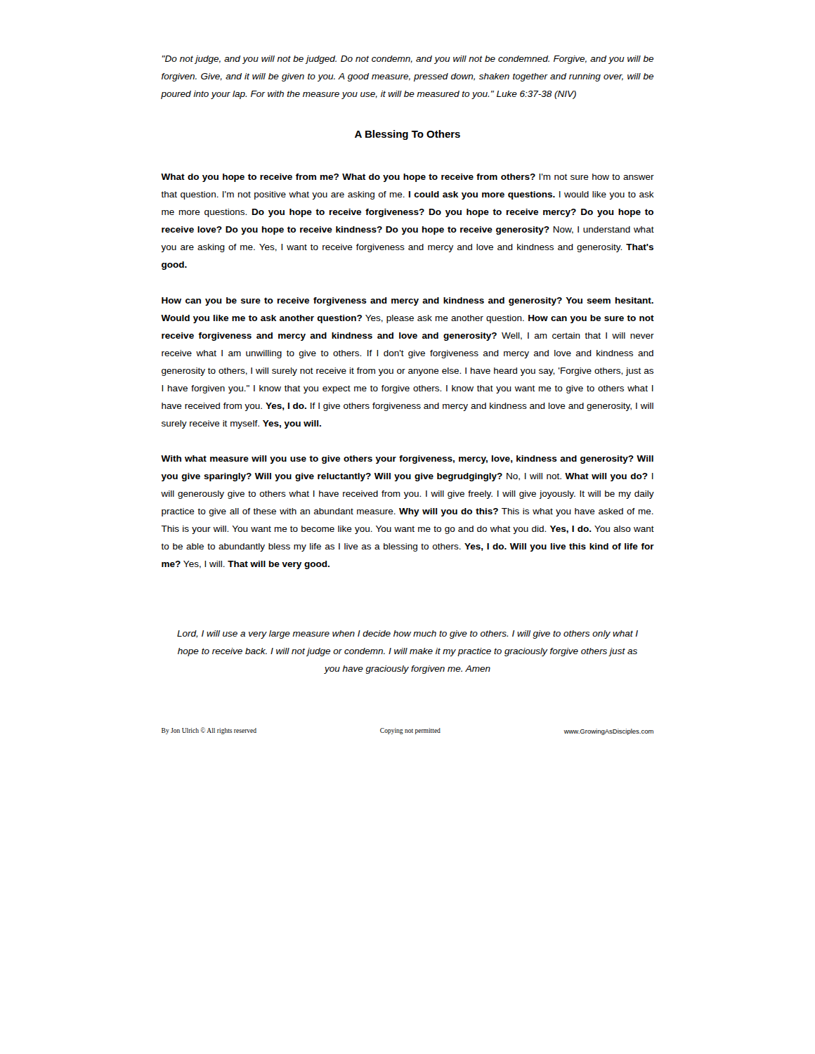"Do not judge, and you will not be judged. Do not condemn, and you will not be condemned. Forgive, and you will be forgiven. Give, and it will be given to you. A good measure, pressed down, shaken together and running over, will be poured into your lap. For with the measure you use, it will be measured to you." Luke 6:37-38 (NIV)
A Blessing To Others
What do you hope to receive from me? What do you hope to receive from others? I'm not sure how to answer that question. I'm not positive what you are asking of me. I could ask you more questions. I would like you to ask me more questions. Do you hope to receive forgiveness? Do you hope to receive mercy? Do you hope to receive love? Do you hope to receive kindness? Do you hope to receive generosity? Now, I understand what you are asking of me. Yes, I want to receive forgiveness and mercy and love and kindness and generosity. That's good.
How can you be sure to receive forgiveness and mercy and kindness and generosity? You seem hesitant. Would you like me to ask another question? Yes, please ask me another question. How can you be sure to not receive forgiveness and mercy and kindness and love and generosity? Well, I am certain that I will never receive what I am unwilling to give to others. If I don't give forgiveness and mercy and love and kindness and generosity to others, I will surely not receive it from you or anyone else. I have heard you say, 'Forgive others, just as I have forgiven you." I know that you expect me to forgive others. I know that you want me to give to others what I have received from you. Yes, I do. If I give others forgiveness and mercy and kindness and love and generosity, I will surely receive it myself. Yes, you will.
With what measure will you use to give others your forgiveness, mercy, love, kindness and generosity? Will you give sparingly? Will you give reluctantly? Will you give begrudgingly? No, I will not. What will you do? I will generously give to others what I have received from you. I will give freely. I will give joyously. It will be my daily practice to give all of these with an abundant measure. Why will you do this? This is what you have asked of me. This is your will. You want me to become like you. You want me to go and do what you did. Yes, I do. You also want to be able to abundantly bless my life as I live as a blessing to others. Yes, I do. Will you live this kind of life for me? Yes, I will. That will be very good.
Lord, I will use a very large measure when I decide how much to give to others. I will give to others only what I hope to receive back. I will not judge or condemn. I will make it my practice to graciously forgive others just as you have graciously forgiven me. Amen
By Jon Ulrich © All rights reserved
Copying not permitted
www.GrowingAsDisciples.com